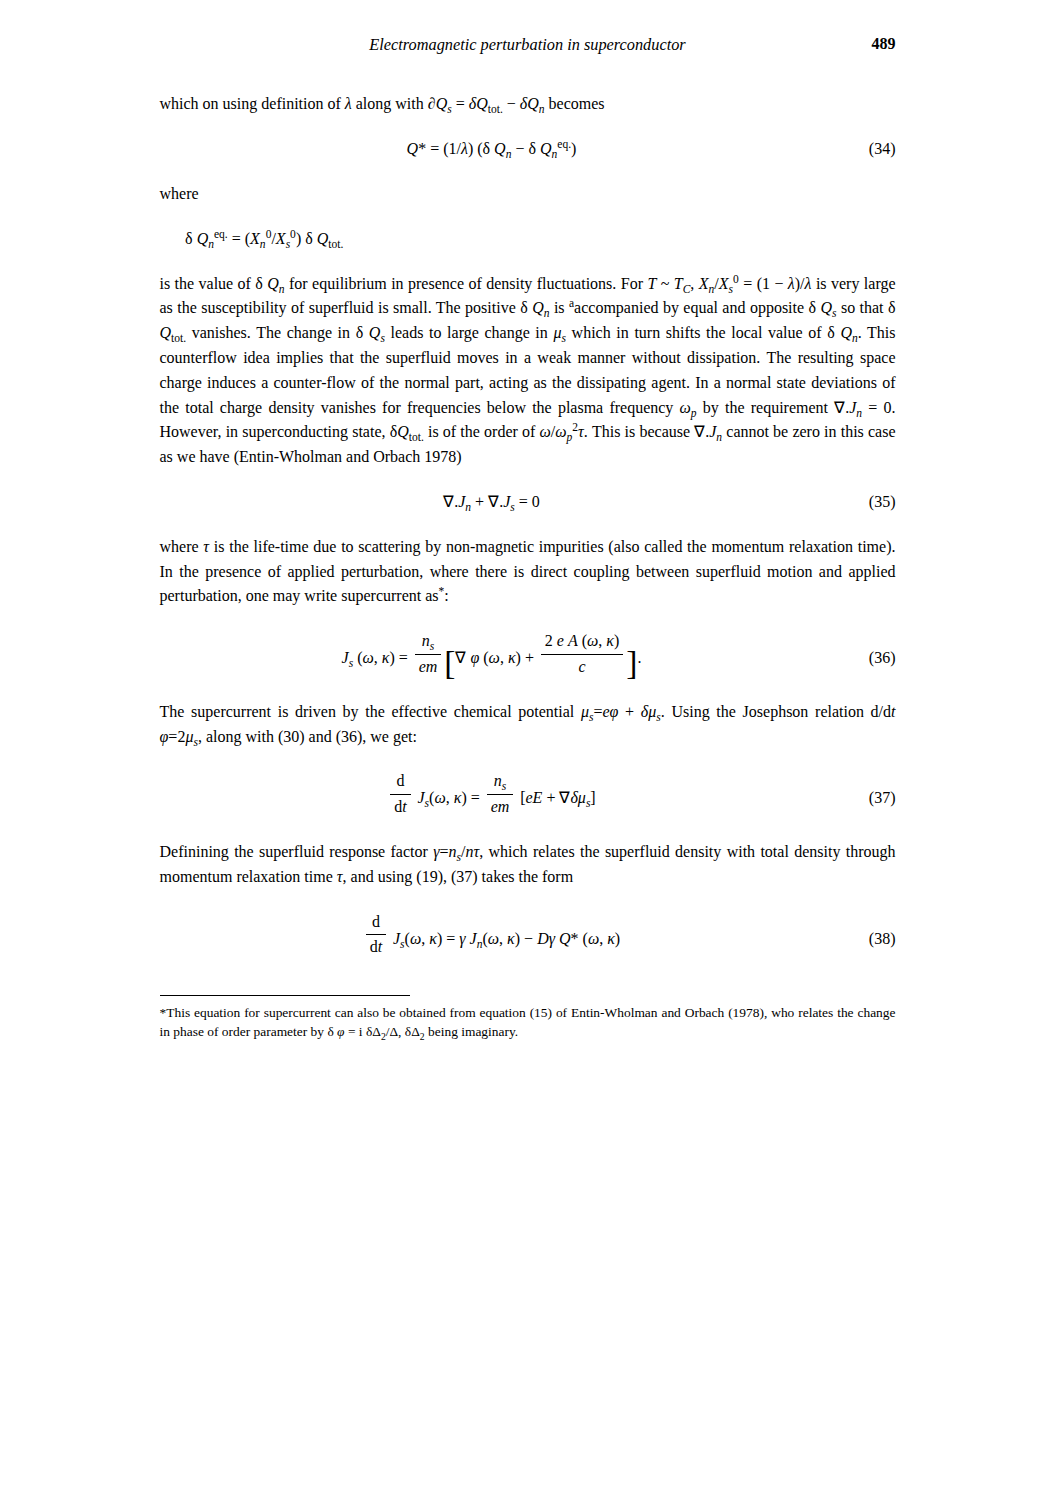Electromagnetic perturbation in superconductor 489
which on using definition of λ along with ∂Qs = δQtot. − δQn becomes
Q* = (1/λ) (δ Qn − δ Qneq.)
(34)
where
δ Qneq. = (Xn0/Xs0) δ Qtot.
is the value of δ Qn for equilibrium in presence of density fluctuations. For T ~ TC, Xn/Xs0 = (1 − λ)/λ is very large as the susceptibility of superfluid is small. The positive δ Qn is aaccompanied by equal and opposite δ Qs so that δ Qtot. vanishes. The change in δ Qs leads to large change in μs which in turn shifts the local value of δ Qn. This counterflow idea implies that the superfluid moves in a weak manner without dissipation. The resulting space charge induces a counter-flow of the normal part, acting as the dissipating agent. In a normal state deviations of the total charge density vanishes for frequencies below the plasma frequency ωp by the requirement ∇.Jn = 0. However, in superconducting state, δQtot. is of the order of ω/ωp2τ. This is because ∇.Jn cannot be zero in this case as we have (Entin-Wholman and Orbach 1978)
∇.Jn + ∇.Js = 0
(35)
where τ is the life-time due to scattering by non-magnetic impurities (also called the momentum relaxation time). In the presence of applied perturbation, where there is direct coupling between superfluid motion and applied perturbation, one may write supercurrent as*:
Js (ω, κ) = ns em[∇ φ (ω, κ) + 2 e A (ω, κ) c].
(36)
The supercurrent is driven by the effective chemical potential μs=eφ + δμs. Using the Josephson relation d/dt φ=2μs, along with (30) and (36), we get:
ddt Js(ω, κ) = ns em [eE + ∇δμs]
(37)
Definining the superfluid response factor γ=ns/nτ, which relates the superfluid density with total density through momentum relaxation time τ, and using (19), (37) takes the form
ddt Js(ω, κ) = γ Jn(ω, κ) − Dγ Q* (ω, κ)
(38)
*This equation for supercurrent can also be obtained from equation (15) of Entin-Wholman and Orbach (1978), who relates the change in phase of order parameter by δ φ = i δΔ2/Δ, δΔ2 being imaginary.